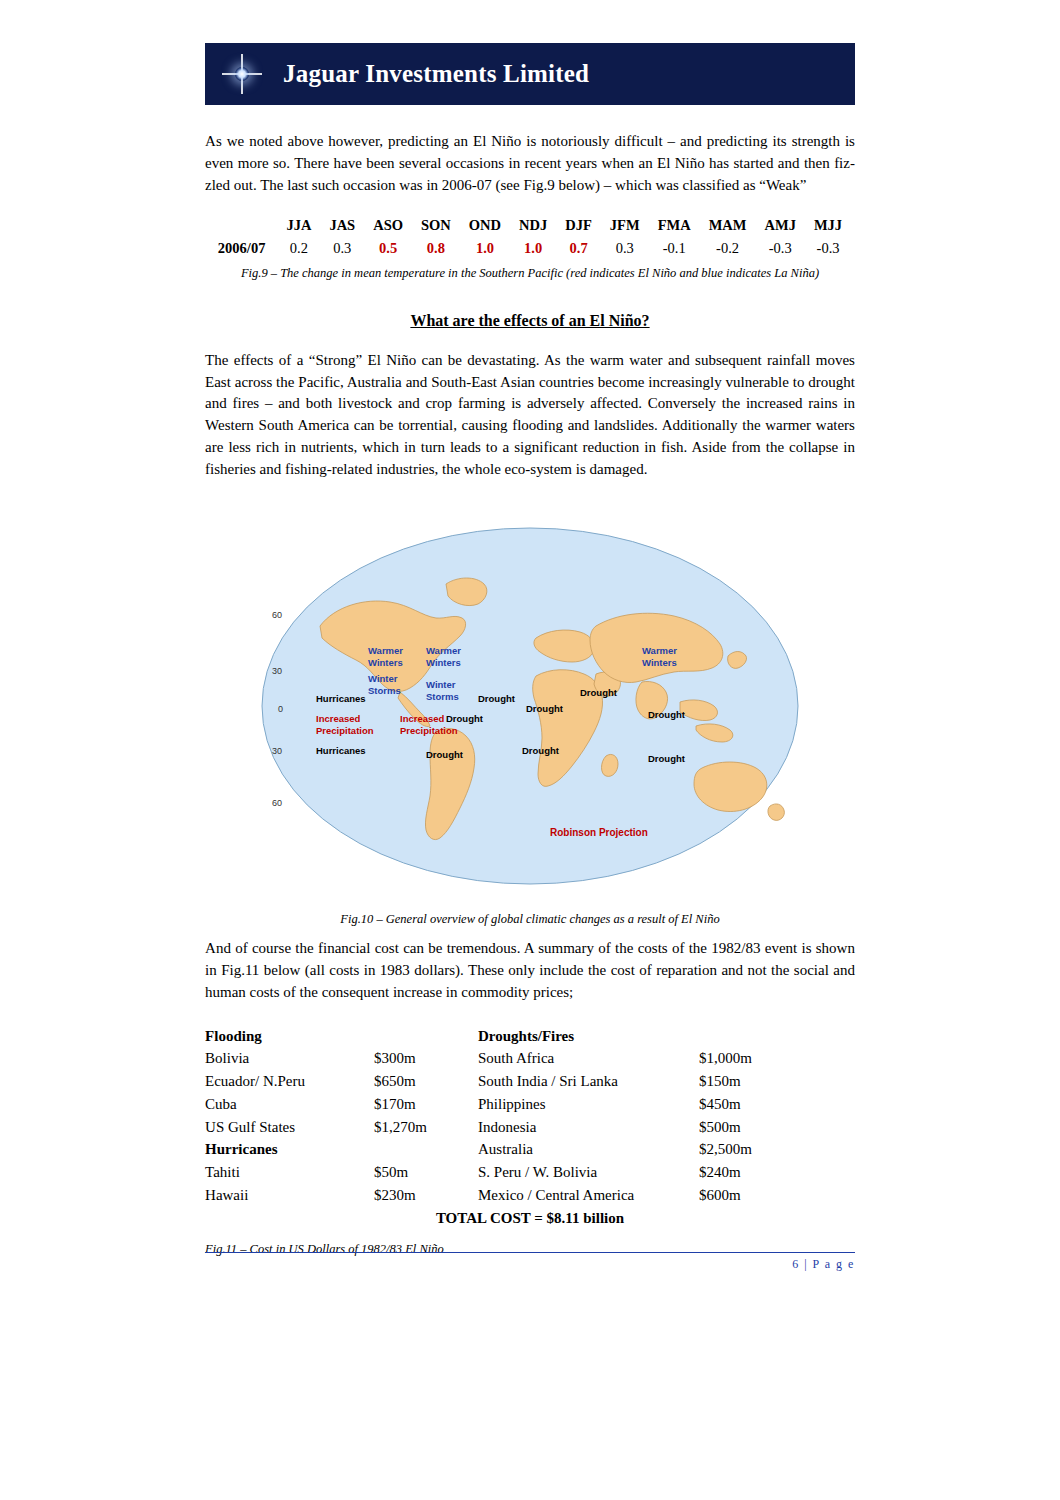Jaguar Investments Limited
As we noted above however, predicting an El Niño is notoriously difficult – and predicting its strength is even more so. There have been several occasions in recent years when an El Niño has started and then fizzled out. The last such occasion was in 2006-07 (see Fig.9 below) – which was classified as “Weak”
| | JJA | JAS | ASO | SON | OND | NDJ | DJF | JFM | FMA | MAM | AMJ | MJJ |
| --- | --- | --- | --- | --- | --- | --- | --- | --- | --- | --- | --- | --- |
| 2006/07 | 0.2 | 0.3 | 0.5 | 0.8 | 1.0 | 1.0 | 0.7 | 0.3 | -0.1 | -0.2 | -0.3 | -0.3 |
Fig.9 – The change in mean temperature in the Southern Pacific (red indicates El Niño and blue indicates La Niña)
What are the effects of an El Niño?
The effects of a “Strong” El Niño can be devastating. As the warm water and subsequent rainfall moves East across the Pacific, Australia and South-East Asian countries become increasingly vulnerable to drought and fires – and both livestock and crop farming is adversely affected. Conversely the increased rains in Western South America can be torrential, causing flooding and landslides. Additionally the warmer waters are less rich in nutrients, which in turn leads to a significant reduction in fish. Aside from the collapse in fisheries and fishing-related industries, the whole eco-system is damaged.
60 30 0 30 60 Warmer Winters Warmer Winters Warmer Winters Winter Storms Winter Storms Hurricanes Hurricanes Increased Precipitation Increased Precipitation Drought Drought Drought Drought Drought Drought Drought Drought Robinson Projection
Fig.10 – General overview of global climatic changes as a result of El Niño
And of course the financial cost can be tremendous. A summary of the costs of the 1982/83 event is shown in Fig.11 below (all costs in 1983 dollars). These only include the cost of reparation and not the social and human costs of the consequent increase in commodity prices;
| Flooding | | Droughts/Fires | |
| Bolivia | $300m | South Africa | $1,000m |
| Ecuador/ N.Peru | $650m | South India / Sri Lanka | $150m |
| Cuba | $170m | Philippines | $450m |
| US Gulf States | $1,270m | Indonesia | $500m |
| Hurricanes | | Australia | $2,500m |
| Tahiti | $50m | S. Peru / W. Bolivia | $240m |
| Hawaii | $230m | Mexico / Central America | $600m |
| TOTAL COST = $8.11 billion |
Fig.11 – Cost in US Dollars of 1982/83 El Niño
6 | P a g e